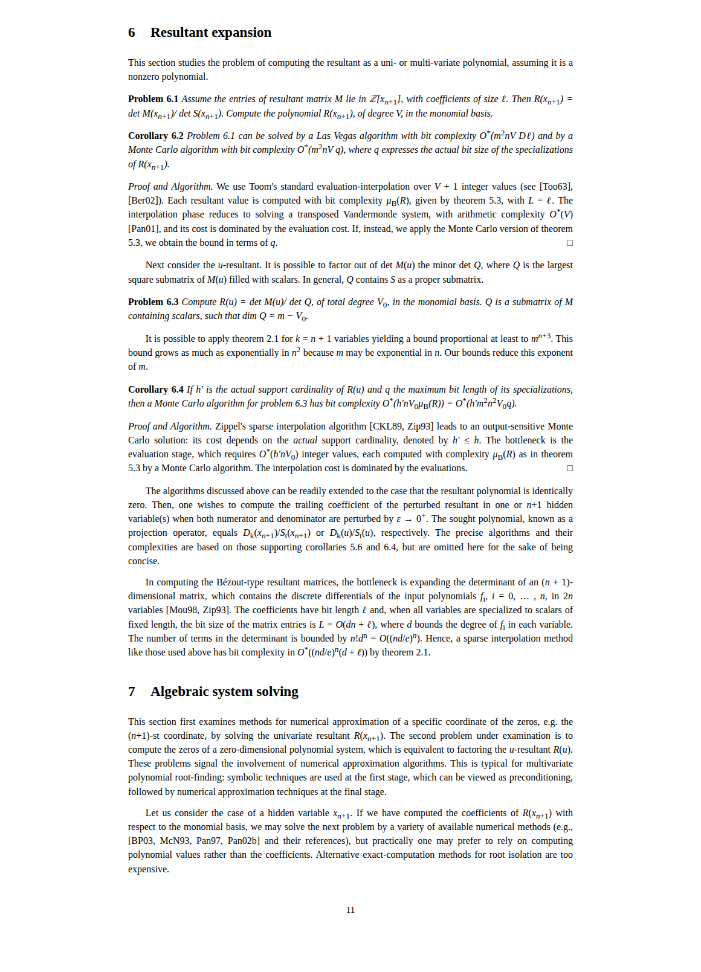6 Resultant expansion
This section studies the problem of computing the resultant as a uni- or multi-variate polynomial, assuming it is a nonzero polynomial.
Problem 6.1 Assume the entries of resultant matrix M lie in ℤ[xn+1], with coefficients of size ℓ. Then R(xn+1) = det M(xn+1)/ det S(xn+1). Compute the polynomial R(xn+1), of degree V, in the monomial basis.
Corollary 6.2 Problem 6.1 can be solved by a Las Vegas algorithm with bit complexity O*(m2nV Dℓ) and by a Monte Carlo algorithm with bit complexity O*(m2nV q), where q expresses the actual bit size of the specializations of R(xn+1).
Proof and Algorithm. We use Toom's standard evaluation-interpolation over V + 1 integer values (see [Too63], [Ber02]). Each resultant value is computed with bit complexity μB(R), given by theorem 5.3, with L = ℓ. The interpolation phase reduces to solving a transposed Vandermonde system, with arithmetic complexity O*(V) [Pan01], and its cost is dominated by the evaluation cost. If, instead, we apply the Monte Carlo version of theorem 5.3, we obtain the bound in terms of q. □
Next consider the u-resultant. It is possible to factor out of det M(u) the minor det Q, where Q is the largest square submatrix of M(u) filled with scalars. In general, Q contains S as a proper submatrix.
Problem 6.3 Compute R(u) = det M(u)/ det Q, of total degree V0, in the monomial basis. Q is a submatrix of M containing scalars, such that dim Q = m − V0.
It is possible to apply theorem 2.1 for k = n + 1 variables yielding a bound proportional at least to mn+3. This bound grows as much as exponentially in n2 because m may be exponential in n. Our bounds reduce this exponent of m.
Corollary 6.4 If h′ is the actual support cardinality of R(u) and q the maximum bit length of its specializations, then a Monte Carlo algorithm for problem 6.3 has bit complexity O*(h′nV0μB(R)) = O*(h′m2n2V0q).
Proof and Algorithm. Zippel's sparse interpolation algorithm [CKL89, Zip93] leads to an output-sensitive Monte Carlo solution: its cost depends on the actual support cardinality, denoted by h′ ≤ h. The bottleneck is the evaluation stage, which requires O*(h′nV0) integer values, each computed with complexity μB(R) as in theorem 5.3 by a Monte Carlo algorithm. The interpolation cost is dominated by the evaluations. □
The algorithms discussed above can be readily extended to the case that the resultant polynomial is identically zero. Then, one wishes to compute the trailing coefficient of the perturbed resultant in one or n+1 hidden variable(s) when both numerator and denominator are perturbed by ε → 0+. The sought polynomial, known as a projection operator, equals Dk(xn+1)/St(xn+1) or Dk(u)/St(u), respectively. The precise algorithms and their complexities are based on those supporting corollaries 5.6 and 6.4, but are omitted here for the sake of being concise.
In computing the Bézout-type resultant matrices, the bottleneck is expanding the determinant of an (n + 1)-dimensional matrix, which contains the discrete differentials of the input polynomials fi, i = 0, … , n, in 2n variables [Mou98, Zip93]. The coefficients have bit length ℓ and, when all variables are specialized to scalars of fixed length, the bit size of the matrix entries is L = O(dn + ℓ), where d bounds the degree of fi in each variable. The number of terms in the determinant is bounded by n!dn = O((nd/e)n). Hence, a sparse interpolation method like those used above has bit complexity in O*((nd/e)n(d + ℓ)) by theorem 2.1.
7 Algebraic system solving
This section first examines methods for numerical approximation of a specific coordinate of the zeros, e.g. the (n+1)-st coordinate, by solving the univariate resultant R(xn+1). The second problem under examination is to compute the zeros of a zero-dimensional polynomial system, which is equivalent to factoring the u-resultant R(u). These problems signal the involvement of numerical approximation algorithms. This is typical for multivariate polynomial root-finding: symbolic techniques are used at the first stage, which can be viewed as preconditioning, followed by numerical approximation techniques at the final stage.
Let us consider the case of a hidden variable xn+1. If we have computed the coefficients of R(xn+1) with respect to the monomial basis, we may solve the next problem by a variety of available numerical methods (e.g., [BP03, McN93, Pan97, Pan02b] and their references), but practically one may prefer to rely on computing polynomial values rather than the coefficients. Alternative exact-computation methods for root isolation are too expensive.
11